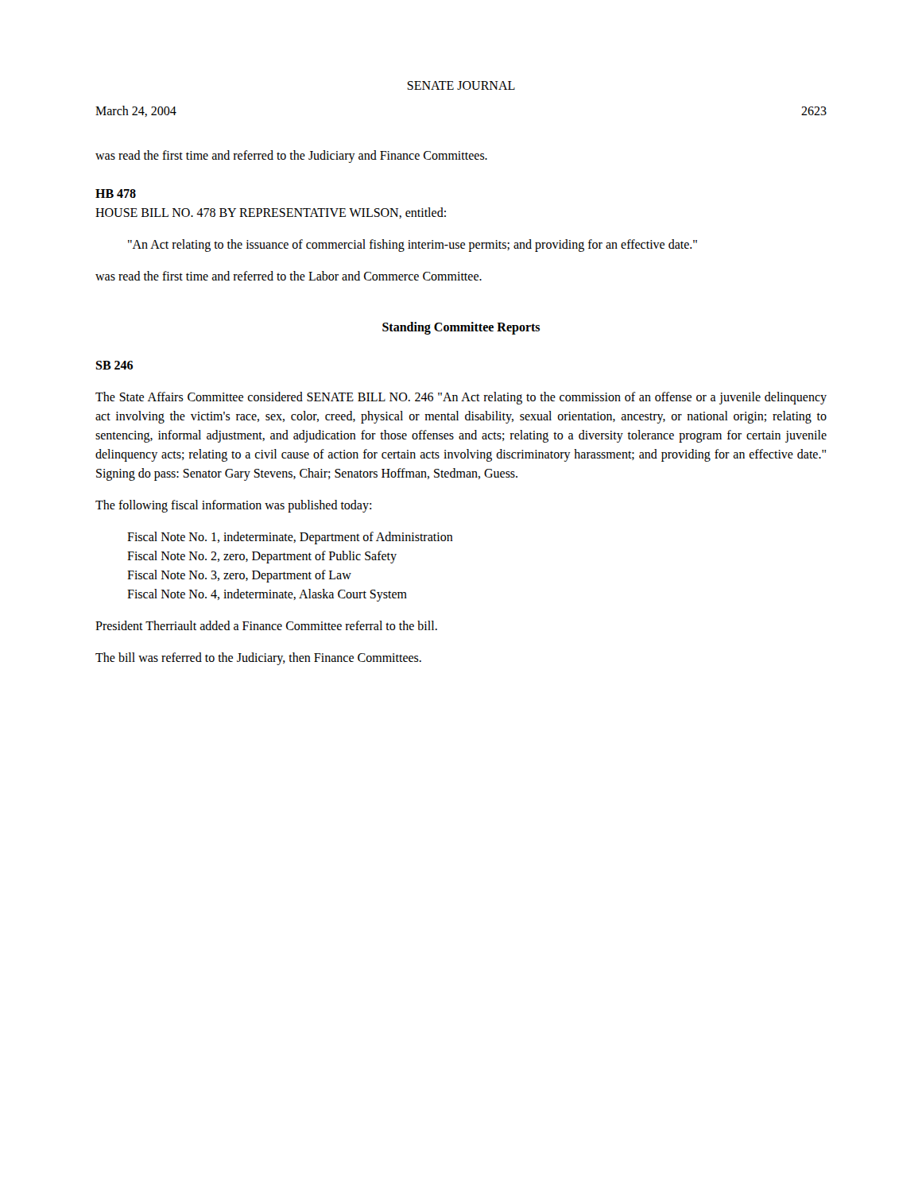SENATE JOURNAL
March 24, 2004 2623
was read the first time and referred to the Judiciary and Finance Committees.
HB 478
HOUSE BILL NO. 478 BY REPRESENTATIVE WILSON, entitled:
"An Act relating to the issuance of commercial fishing interim-use permits; and providing for an effective date."
was read the first time and referred to the Labor and Commerce Committee.
Standing Committee Reports
SB 246
The State Affairs Committee considered SENATE BILL NO. 246 "An Act relating to the commission of an offense or a juvenile delinquency act involving the victim's race, sex, color, creed, physical or mental disability, sexual orientation, ancestry, or national origin; relating to sentencing, informal adjustment, and adjudication for those offenses and acts; relating to a diversity tolerance program for certain juvenile delinquency acts; relating to a civil cause of action for certain acts involving discriminatory harassment; and providing for an effective date." Signing do pass: Senator Gary Stevens, Chair; Senators Hoffman, Stedman, Guess.
The following fiscal information was published today:
Fiscal Note No. 1, indeterminate, Department of Administration
Fiscal Note No. 2, zero, Department of Public Safety
Fiscal Note No. 3, zero, Department of Law
Fiscal Note No. 4, indeterminate, Alaska Court System
President Therriault added a Finance Committee referral to the bill.
The bill was referred to the Judiciary, then Finance Committees.